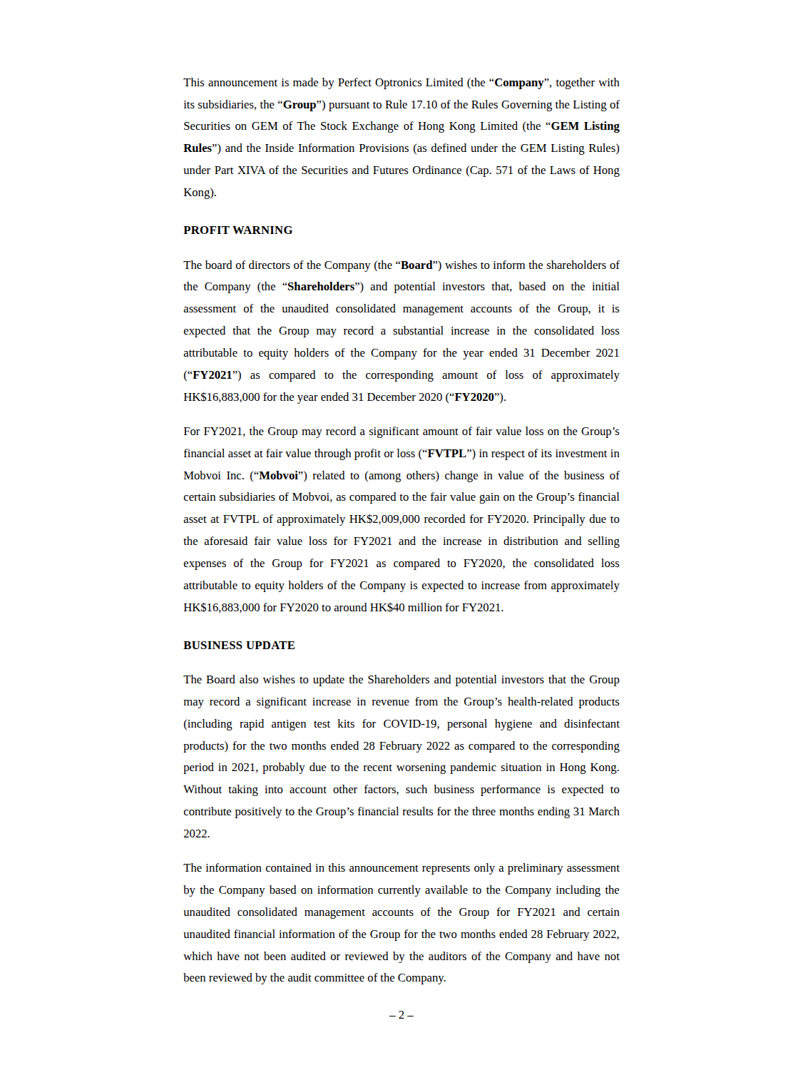This announcement is made by Perfect Optronics Limited (the “Company”, together with its subsidiaries, the “Group”) pursuant to Rule 17.10 of the Rules Governing the Listing of Securities on GEM of The Stock Exchange of Hong Kong Limited (the “GEM Listing Rules”) and the Inside Information Provisions (as defined under the GEM Listing Rules) under Part XIVA of the Securities and Futures Ordinance (Cap. 571 of the Laws of Hong Kong).
PROFIT WARNING
The board of directors of the Company (the “Board”) wishes to inform the shareholders of the Company (the “Shareholders”) and potential investors that, based on the initial assessment of the unaudited consolidated management accounts of the Group, it is expected that the Group may record a substantial increase in the consolidated loss attributable to equity holders of the Company for the year ended 31 December 2021 (“FY2021”) as compared to the corresponding amount of loss of approximately HK$16,883,000 for the year ended 31 December 2020 (“FY2020”).
For FY2021, the Group may record a significant amount of fair value loss on the Group’s financial asset at fair value through profit or loss (“FVTPL”) in respect of its investment in Mobvoi Inc. (“Mobvoi”) related to (among others) change in value of the business of certain subsidiaries of Mobvoi, as compared to the fair value gain on the Group’s financial asset at FVTPL of approximately HK$2,009,000 recorded for FY2020. Principally due to the aforesaid fair value loss for FY2021 and the increase in distribution and selling expenses of the Group for FY2021 as compared to FY2020, the consolidated loss attributable to equity holders of the Company is expected to increase from approximately HK$16,883,000 for FY2020 to around HK$40 million for FY2021.
BUSINESS UPDATE
The Board also wishes to update the Shareholders and potential investors that the Group may record a significant increase in revenue from the Group’s health-related products (including rapid antigen test kits for COVID-19, personal hygiene and disinfectant products) for the two months ended 28 February 2022 as compared to the corresponding period in 2021, probably due to the recent worsening pandemic situation in Hong Kong. Without taking into account other factors, such business performance is expected to contribute positively to the Group’s financial results for the three months ending 31 March 2022.
The information contained in this announcement represents only a preliminary assessment by the Company based on information currently available to the Company including the unaudited consolidated management accounts of the Group for FY2021 and certain unaudited financial information of the Group for the two months ended 28 February 2022, which have not been audited or reviewed by the auditors of the Company and have not been reviewed by the audit committee of the Company.
– 2 –